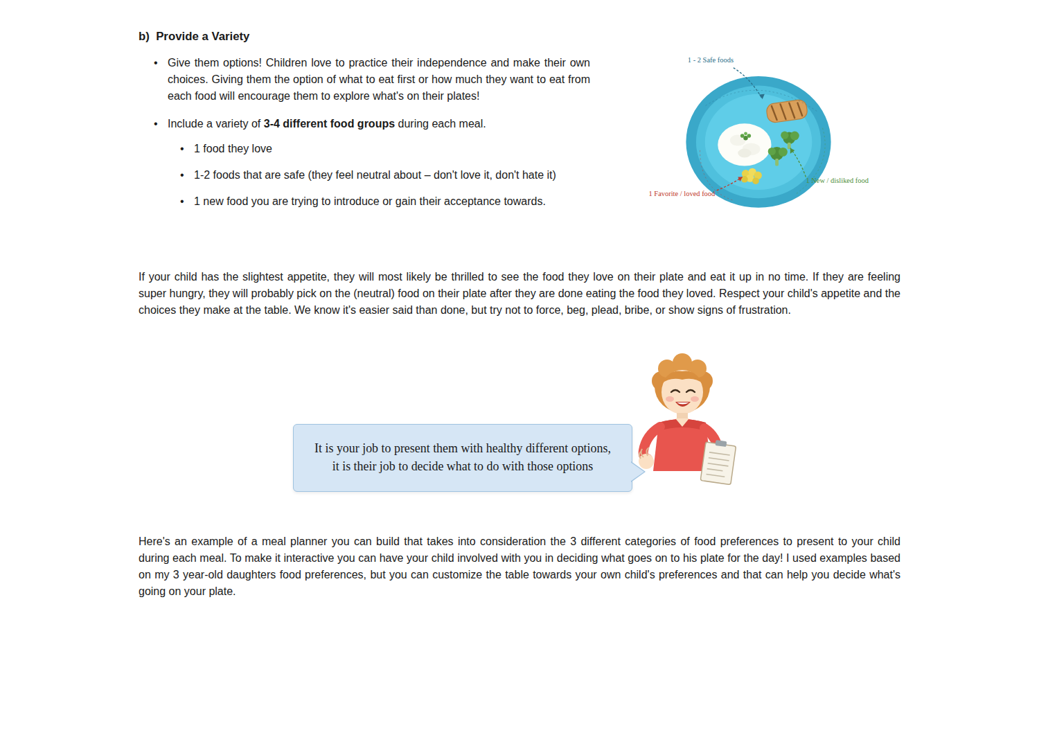b) Provide a Variety
Give them options! Children love to practice their independence and make their own choices. Giving them the option of what to eat first or how much they want to eat from each food will encourage them to explore what's on their plates!
Include a variety of 3-4 different food groups during each meal.
1 food they love
1-2 foods that are safe (they feel neutral about – don't love it, don't hate it)
1 new food you are trying to introduce or gain their acceptance towards.
1 - 2 Safe foods 1 New / disliked food 1 Favorite / loved food
If your child has the slightest appetite, they will most likely be thrilled to see the food they love on their plate and eat it up in no time. If they are feeling super hungry, they will probably pick on the (neutral) food on their plate after they are done eating the food they loved. Respect your child's appetite and the choices they make at the table. We know it's easier said than done, but try not to force, beg, plead, bribe, or show signs of frustration.
It is your job to present them with healthy different options,
it is their job to decide what to do with those options
Here's an example of a meal planner you can build that takes into consideration the 3 different categories of food preferences to present to your child during each meal. To make it interactive you can have your child involved with you in deciding what goes on to his plate for the day! I used examples based on my 3 year-old daughters food preferences, but you can customize the table towards your own child's preferences and that can help you decide what's going on your plate.